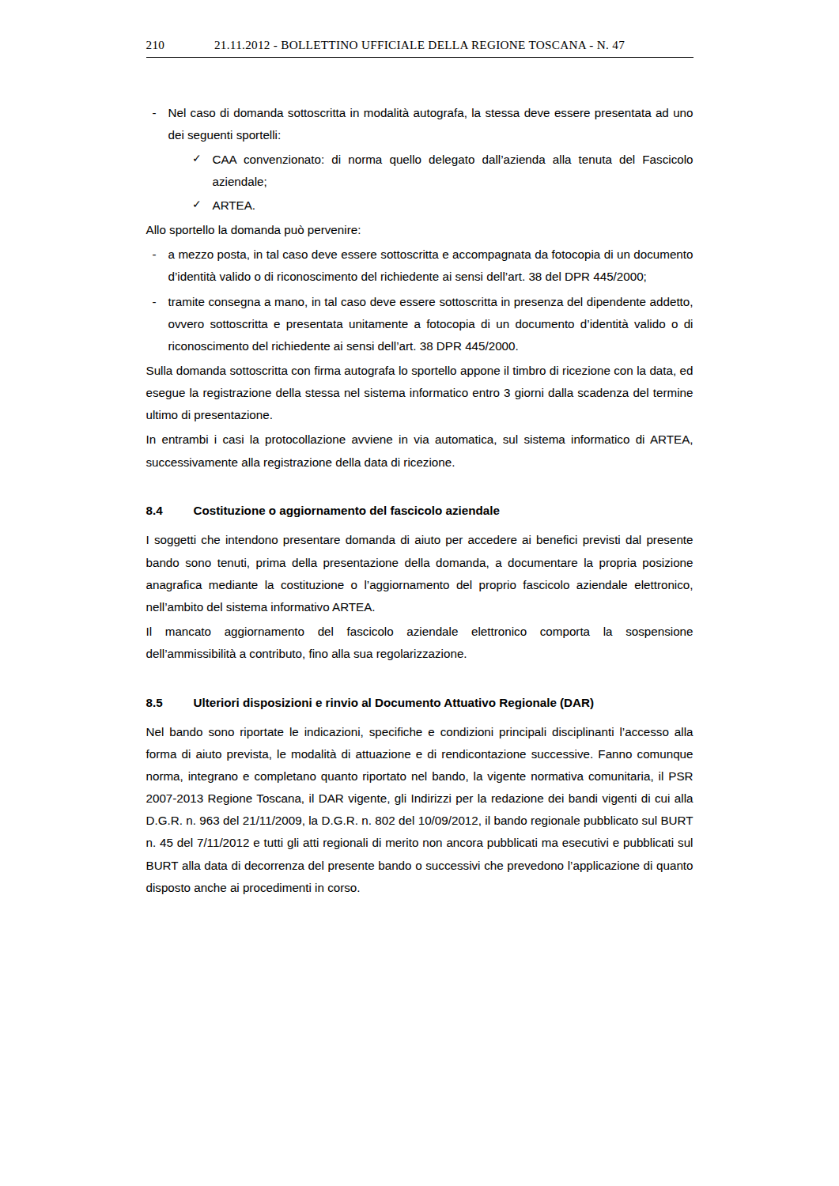210
21.11.2012 - BOLLETTINO UFFICIALE DELLA REGIONE TOSCANA - N. 47
Nel caso di domanda sottoscritta in modalità autografa, la stessa deve essere presentata ad uno dei seguenti sportelli:
CAA convenzionato: di norma quello delegato dall’azienda alla tenuta del Fascicolo aziendale;
ARTEA.
Allo sportello la domanda può pervenire:
a mezzo posta, in tal caso deve essere sottoscritta e accompagnata da fotocopia di un documento d’identità valido o di riconoscimento del richiedente ai sensi dell’art. 38 del DPR 445/2000;
tramite consegna a mano, in tal caso deve essere sottoscritta in presenza del dipendente addetto, ovvero sottoscritta e presentata unitamente a fotocopia di un documento d’identità valido o di riconoscimento del richiedente ai sensi dell’art. 38 DPR 445/2000.
Sulla domanda sottoscritta con firma autografa lo sportello appone il timbro di ricezione con la data, ed esegue la registrazione della stessa nel sistema informatico entro 3 giorni dalla scadenza del termine ultimo di presentazione.
In entrambi i casi la protocollazione avviene in via automatica, sul sistema informatico di ARTEA, successivamente alla registrazione della data di ricezione.
8.4 Costituzione o aggiornamento del fascicolo aziendale
I soggetti che intendono presentare domanda di aiuto per accedere ai benefici previsti dal presente bando sono tenuti, prima della presentazione della domanda, a documentare la propria posizione anagrafica mediante la costituzione o l’aggiornamento del proprio fascicolo aziendale elettronico, nell’ambito del sistema informativo ARTEA.
Il mancato aggiornamento del fascicolo aziendale elettronico comporta la sospensione dell’ammissibilità a contributo, fino alla sua regolarizzazione.
8.5 Ulteriori disposizioni e rinvio al Documento Attuativo Regionale (DAR)
Nel bando sono riportate le indicazioni, specifiche e condizioni principali disciplinanti l’accesso alla forma di aiuto prevista, le modalità di attuazione e di rendicontazione successive. Fanno comunque norma, integrano e completano quanto riportato nel bando, la vigente normativa comunitaria, il PSR 2007-2013 Regione Toscana, il DAR vigente, gli Indirizzi per la redazione dei bandi vigenti di cui alla D.G.R. n. 963 del 21/11/2009, la D.G.R. n. 802 del 10/09/2012, il bando regionale pubblicato sul BURT n. 45 del 7/11/2012 e tutti gli atti regionali di merito non ancora pubblicati ma esecutivi e pubblicati sul BURT alla data di decorrenza del presente bando o successivi che prevedono l’applicazione di quanto disposto anche ai procedimenti in corso.